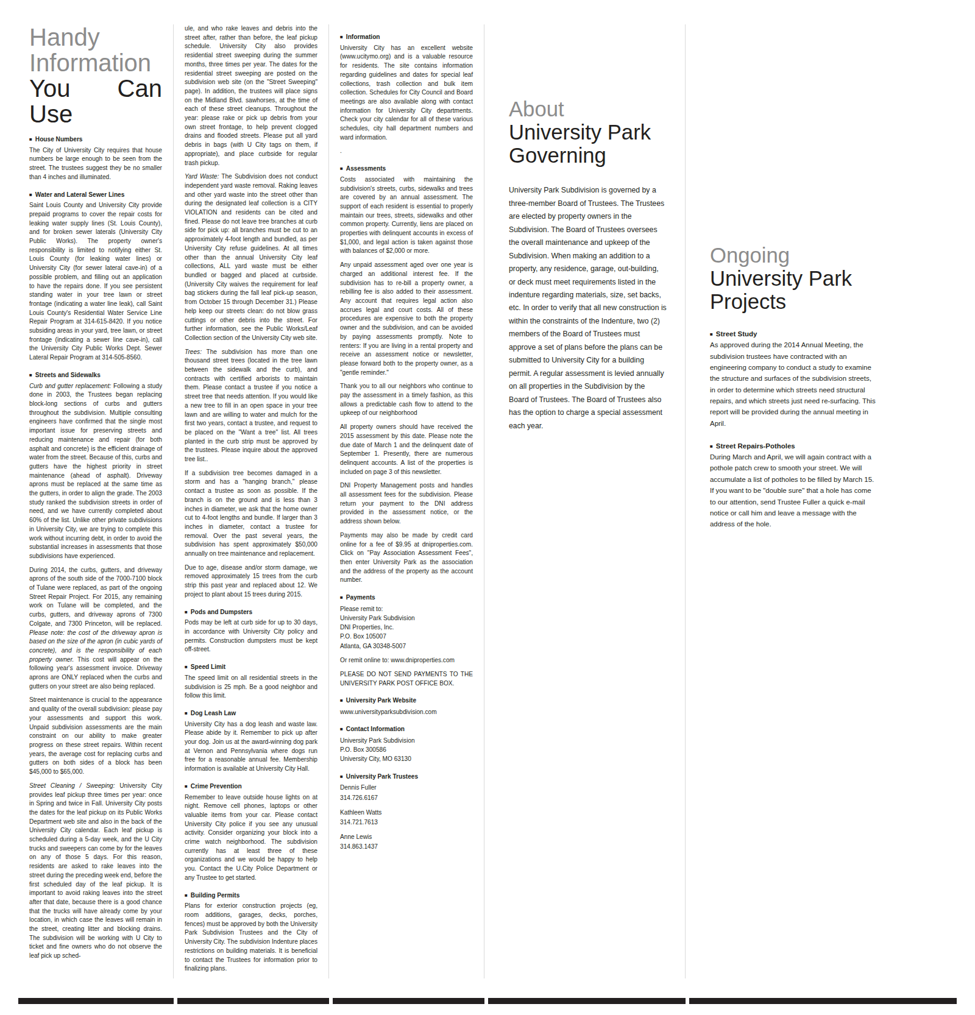Handy
Information
You Can Use
House Numbers
The City of University City requires that house numbers be large enough to be seen from the street. The trustees suggest they be no smaller than 4 inches and illuminated.
Water and Lateral Sewer Lines
Saint Louis County and University City provide prepaid programs to cover the repair costs for leaking water supply lines (St. Louis County), and for broken sewer laterals (University City Public Works). The property owner's responsibility is limited to notifying either St. Louis County (for leaking water lines) or University City (for sewer lateral cave-in) of a possible problem, and filling out an application to have the repairs done. If you see persistent standing water in your tree lawn or street frontage (indicating a water line leak), call Saint Louis County's Residential Water Service Line Repair Program at 314-615-8420. If you notice subsiding areas in your yard, tree lawn, or street frontage (indicating a sewer line cave-in), call the University City Public Works Dept. Sewer Lateral Repair Program at 314-505-8560.
Streets and Sidewalks
Curb and gutter replacement: Following a study done in 2003, the Trustees began replacing block-long sections of curbs and gutters throughout the subdivision. Multiple consulting engineers have confirmed that the single most important issue for preserving streets and reducing maintenance and repair (for both asphalt and concrete) is the efficient drainage of water from the street. Because of this, curbs and gutters have the highest priority in street maintenance (ahead of asphalt). Driveway aprons must be replaced at the same time as the gutters, in order to align the grade. The 2003 study ranked the subdivision streets in order of need, and we have currently completed about 60% of the list. Unlike other private subdivisions in University City, we are trying to complete this work without incurring debt, in order to avoid the substantial increases in assessments that those subdivisions have experienced.
During 2014, the curbs, gutters, and driveway aprons of the south side of the 7000-7100 block of Tulane were replaced, as part of the ongoing Street Repair Project. For 2015, any remaining work on Tulane will be completed, and the curbs, gutters, and driveway aprons of 7300 Colgate, and 7300 Princeton, will be replaced. Please note: the cost of the driveway apron is based on the size of the apron (in cubic yards of concrete), and is the responsibility of each property owner. This cost will appear on the following year's assessment invoice. Driveway aprons are ONLY replaced when the curbs and gutters on your street are also being replaced.
Street maintenance is crucial to the appearance and quality of the overall subdivision: please pay your assessments and support this work. Unpaid subdivision assessments are the main constraint on our ability to make greater progress on these street repairs. Within recent years, the average cost for replacing curbs and gutters on both sides of a block has been $45,000 to $65,000.
Street Cleaning / Sweeping: University City provides leaf pickup three times per year: once in Spring and twice in Fall. University City posts the dates for the leaf pickup on its Public Works Department web site and also in the back of the University City calendar. Each leaf pickup is scheduled during a 5-day week, and the U City trucks and sweepers can come by for the leaves on any of those 5 days. For this reason, residents are asked to rake leaves into the street during the preceding week end, before the first scheduled day of the leaf pickup. It is important to avoid raking leaves into the street after that date, because there is a good chance that the trucks will have already come by your location, in which case the leaves will remain in the street, creating litter and blocking drains. The subdivision will be working with U City to ticket and fine owners who do not observe the leaf pick up sched-
ule, and who rake leaves and debris into the street after, rather than before, the leaf pickup schedule. University City also provides residential street sweeping during the summer months, three times per year. The dates for the residential street sweeping are posted on the subdivision web site (on the "Street Sweeping" page). In addition, the trustees will place signs on the Midland Blvd. sawhorses, at the time of each of these street cleanups. Throughout the year: please rake or pick up debris from your own street frontage, to help prevent clogged drains and flooded streets. Please put all yard debris in bags (with U City tags on them, if appropriate), and place curbside for regular trash pickup.
Yard Waste: The Subdivision does not conduct independent yard waste removal. Raking leaves and other yard waste into the street other than during the designated leaf collection is a CITY VIOLATION and residents can be cited and fined. Please do not leave tree branches at curb side for pick up: all branches must be cut to an approximately 4-foot length and bundled, as per University City refuse guidelines. At all times other than the annual University City leaf collections, ALL yard waste must be either bundled or bagged and placed at curbside. (University City waives the requirement for leaf bag stickers during the fall leaf pick-up season, from October 15 through December 31.) Please help keep our streets clean: do not blow grass cuttings or other debris into the street. For further information, see the Public Works/Leaf Collection section of the University City web site.
Trees: The subdivision has more than one thousand street trees (located in the tree lawn between the sidewalk and the curb), and contracts with certified arborists to maintain them. Please contact a trustee if you notice a street tree that needs attention. If you would like a new tree to fill in an open space in your tree lawn and are willing to water and mulch for the first two years, contact a trustee, and request to be placed on the "Want a tree" list. All trees planted in the curb strip must be approved by the trustees. Please inquire about the approved tree list..
If a subdivision tree becomes damaged in a storm and has a "hanging branch," please contact a trustee as soon as possible. If the branch is on the ground and is less than 3 inches in diameter, we ask that the home owner cut to 4-foot lengths and bundle. If larger than 3 inches in diameter, contact a trustee for removal. Over the past several years, the subdivision has spent approximately $50,000 annually on tree maintenance and replacement.
Due to age, disease and/or storm damage, we removed approximately 15 trees from the curb strip this past year and replaced about 12. We project to plant about 15 trees during 2015.
Pods and Dumpsters
Pods may be left at curb side for up to 30 days, in accordance with University City policy and permits. Construction dumpsters must be kept off-street.
Speed Limit
The speed limit on all residential streets in the subdivision is 25 mph. Be a good neighbor and follow this limit.
Dog Leash Law
University City has a dog leash and waste law. Please abide by it. Remember to pick up after your dog. Join us at the award-winning dog park at Vernon and Pennsylvania where dogs run free for a reasonable annual fee. Membership information is available at University City Hall.
Crime Prevention
Remember to leave outside house lights on at night. Remove cell phones, laptops or other valuable items from your car. Please contact University City police if you see any unusual activity. Consider organizing your block into a crime watch neighborhood. The subdivision currently has at least three of these organizations and we would be happy to help you. Contact the U.City Police Department or any Trustee to get started.
Building Permits
Plans for exterior construction projects (eg, room additions, garages, decks, porches, fences) must be approved by both the University Park Subdivision Trustees and the City of University City. The subdivision Indenture places restrictions on building materials. It is beneficial to contact the Trustees for information prior to finalizing plans.
Information
University City has an excellent website (www.ucitymo.org) and is a valuable resource for residents. The site contains information regarding guidelines and dates for special leaf collections, trash collection and bulk item collection. Schedules for City Council and Board meetings are also available along with contact information for University City departments. Check your city calendar for all of these various schedules, city hall department numbers and ward information.
.
Assessments
Costs associated with maintaining the subdivision's streets, curbs, sidewalks and trees are covered by an annual assessment. The support of each resident is essential to properly maintain our trees, streets, sidewalks and other common property. Currently, liens are placed on properties with delinquent accounts in excess of $1,000, and legal action is taken against those with balances of $2,000 or more.
Any unpaid assessment aged over one year is charged an additional interest fee. If the subdivision has to re-bill a property owner, a rebilling fee is also added to their assessment. Any account that requires legal action also accrues legal and court costs. All of these procedures are expensive to both the property owner and the subdivision, and can be avoided by paying assessments promptly. Note to renters: If you are living in a rental property and receive an assessment notice or newsletter, please forward both to the property owner, as a "gentle reminder."
Thank you to all our neighbors who continue to pay the assessment in a timely fashion, as this allows a predictable cash flow to attend to the upkeep of our neighborhood
All property owners should have received the 2015 assessment by this date. Please note the due date of March 1 and the delinquent date of September 1. Presently, there are numerous delinquent accounts. A list of the properties is included on page 3 of this newsletter.
DNI Property Management posts and handles all assessment fees for the subdivision. Please return your payment to the DNI address provided in the assessment notice, or the address shown below.
Payments may also be made by credit card online for a fee of $9.95 at dniproperties.com. Click on "Pay Association Assessment Fees", then enter University Park as the association and the address of the property as the account number.
Payments
Please remit to:
University Park Subdivision
DNI Properties, Inc.
P.O. Box 105007
Atlanta, GA 30348-5007
Or remit online to: www.dniproperties.com
PLEASE DO NOT SEND PAYMENTS TO THE UNIVERSITY PARK POST OFFICE BOX.
University Park Website
www.universityparksubdivision.com
Contact Information
University Park Subdivision
P.O. Box 300586
University City, MO 63130
University Park Trustees
Dennis Fuller
314.726.6167
Kathleen Watts
314.721.7613
Anne Lewis
314.863.1437
About
University Park
Governing
University Park Subdivision is governed by a three-member Board of Trustees. The Trustees are elected by property owners in the Subdivision. The Board of Trustees oversees the overall maintenance and upkeep of the Subdivision. When making an addition to a property, any residence, garage, out-building, or deck must meet requirements listed in the indenture regarding materials, size, set backs, etc. In order to verify that all new construction is within the constraints of the Indenture, two (2) members of the Board of Trustees must approve a set of plans before the plans can be submitted to University City for a building permit. A regular assessment is levied annually on all properties in the Subdivision by the Board of Trustees. The Board of Trustees also has the option to charge a special assessment each year.
Ongoing
University Park
Projects
Street Study
As approved during the 2014 Annual Meeting, the subdivision trustees have contracted with an engineering company to conduct a study to examine the structure and surfaces of the subdivision streets, in order to determine which streets need structural repairs, and which streets just need re-surfacing. This report will be provided during the annual meeting in April.
Street Repairs-Potholes
During March and April, we will again contract with a pothole patch crew to smooth your street. We will accumulate a list of potholes to be filled by March 15. If you want to be "double sure" that a hole has come to our attention, send Trustee Fuller a quick e-mail notice or call him and leave a message with the address of the hole.